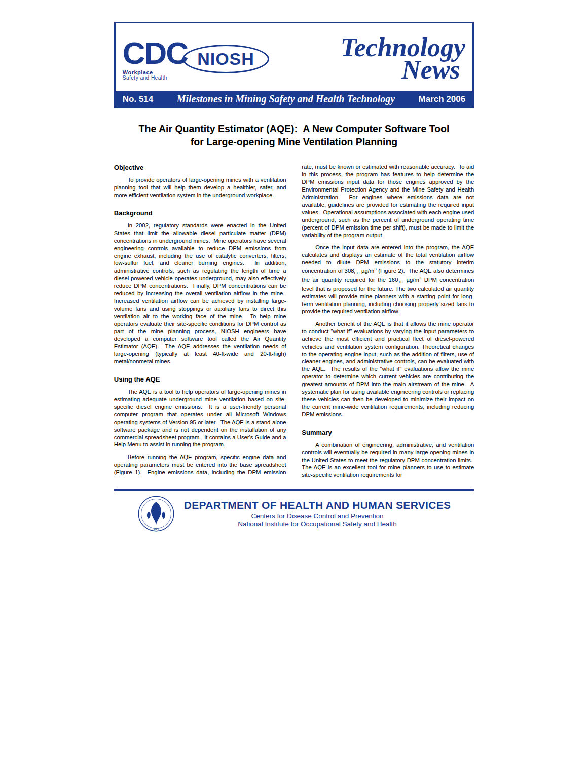CDC
WorkplaceSafety and Health
NIOSH
Technology News
No. 514 Milestones in Mining Safety and Health Technology March 2006
The Air Quantity Estimator (AQE): A New Computer Software Tool
for Large-opening Mine Ventilation Planning
Objective
To provide operators of large-opening mines with a ventilation planning tool that will help them develop a healthier, safer, and more efficient ventilation system in the underground workplace.
Background
In 2002, regulatory standards were enacted in the United States that limit the allowable diesel particulate matter (DPM) concentrations in underground mines. Mine operators have several engineering controls available to reduce DPM emissions from engine exhaust, including the use of catalytic converters, filters, low-sulfur fuel, and cleaner burning engines. In addition, administrative controls, such as regulating the length of time a diesel-powered vehicle operates underground, may also effectively reduce DPM concentrations. Finally, DPM concentrations can be reduced by increasing the overall ventilation airflow in the mine. Increased ventilation airflow can be achieved by installing large-volume fans and using stoppings or auxiliary fans to direct this ventilation air to the working face of the mine. To help mine operators evaluate their site-specific conditions for DPM control as part of the mine planning process, NIOSH engineers have developed a computer software tool called the Air Quantity Estimator (AQE). The AQE addresses the ventilation needs of large-opening (typically at least 40-ft-wide and 20-ft-high) metal/nonmetal mines.
Using the AQE
The AQE is a tool to help operators of large-opening mines in estimating adequate underground mine ventilation based on site-specific diesel engine emissions. It is a user-friendly personal computer program that operates under all Microsoft Windows operating systems of Version 95 or later. The AQE is a stand-alone software package and is not dependent on the installation of any commercial spreadsheet program. It contains a User's Guide and a Help Menu to assist in running the program.
Before running the AQE program, specific engine data and operating parameters must be entered into the base spreadsheet (Figure 1). Engine emissions data, including the DPM emission rate, must be known or estimated with reasonable accuracy. To aid in this process, the program has features to help determine the DPM emissions input data for those engines approved by the Environmental Protection Agency and the Mine Safety and Health Administration. For engines where emissions data are not available, guidelines are provided for estimating the required input values. Operational assumptions associated with each engine used underground, such as the percent of underground operating time (percent of DPM emission time per shift), must be made to limit the variability of the program output.
Once the input data are entered into the program, the AQE calculates and displays an estimate of the total ventilation airflow needed to dilute DPM emissions to the statutory interim concentration of 308EC µg/m3 (Figure 2). The AQE also determines the air quantity required for the 160TC µg/m3 DPM concentration level that is proposed for the future. The two calculated air quantity estimates will provide mine planners with a starting point for long-term ventilation planning, including choosing properly sized fans to provide the required ventilation airflow.
Another benefit of the AQE is that it allows the mine operator to conduct "what if" evaluations by varying the input parameters to achieve the most efficient and practical fleet of diesel-powered vehicles and ventilation system configuration. Theoretical changes to the operating engine input, such as the addition of filters, use of cleaner engines, and administrative controls, can be evaluated with the AQE. The results of the "what if" evaluations allow the mine operator to determine which current vehicles are contributing the greatest amounts of DPM into the main airstream of the mine. A systematic plan for using available engineering controls or replacing these vehicles can then be developed to minimize their impact on the current mine-wide ventilation requirements, including reducing DPM emissions.
Summary
A combination of engineering, administrative, and ventilation controls will eventually be required in many large-opening mines in the United States to meet the regulatory DPM concentration limits. The AQE is an excellent tool for mine planners to use to estimate site-specific ventilation requirements for
HHS
DEPARTMENT OF HEALTH AND HUMAN SERVICES
Centers for Disease Control and Prevention
National Institute for Occupational Safety and Health